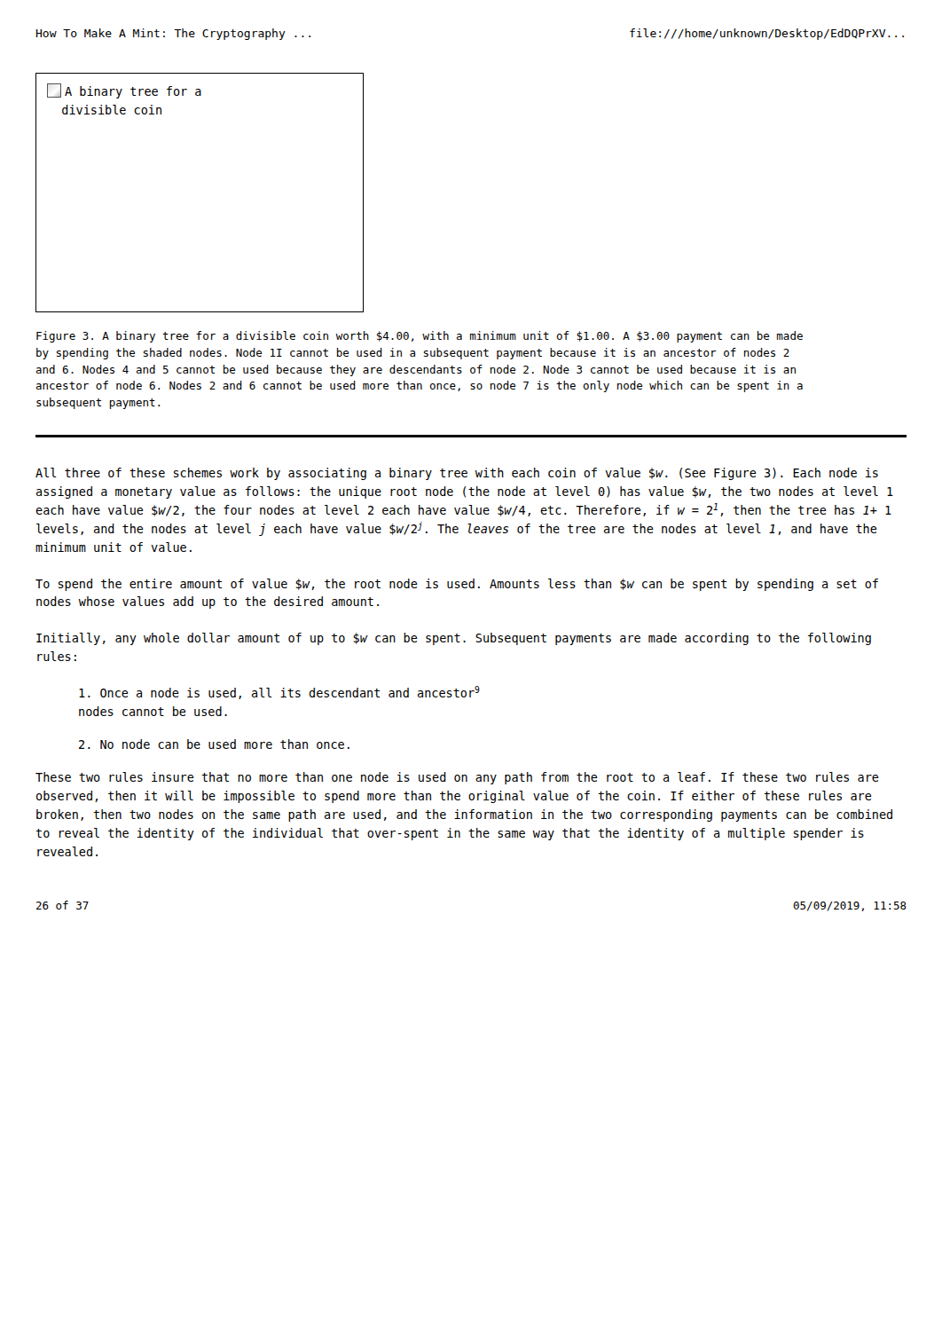How To Make A Mint: The Cryptography ... file:///home/unknown/Desktop/EdDQPrXV...
A binary tree for a
divisible coin
Figure 3. A binary tree for a divisible coin worth $4.00, with a minimum unit of $1.00. A $3.00 payment can be made by spending the shaded nodes. Node 1I cannot be used in a subsequent payment because it is an ancestor of nodes 2 and 6. Nodes 4 and 5 cannot be used because they are descendants of node 2. Node 3 cannot be used because it is an ancestor of node 6. Nodes 2 and 6 cannot be used more than once, so node 7 is the only node which can be spent in a subsequent payment.
All three of these schemes work by associating a binary tree with each coin of value $w. (See Figure 3). Each node is assigned a monetary value as follows: the unique root node (the node at level 0) has value $w, the two nodes at level 1 each have value $w/2, the four nodes at level 2 each have value $w/4, etc. Therefore, if w = 21, then the tree has 1+ 1 levels, and the nodes at level j each have value $w/2j. The leaves of the tree are the nodes at level 1, and have the minimum unit of value.
To spend the entire amount of value $w, the root node is used. Amounts less than $w can be spent by spending a set of nodes whose values add up to the desired amount.
Initially, any whole dollar amount of up to $w can be spent. Subsequent payments are made according to the following rules:
1. Once a node is used, all its descendant and ancestor9
nodes cannot be used.
2. No node can be used more than once.
These two rules insure that no more than one node is used on any path from the root to a leaf. If these two rules are observed, then it will be impossible to spend more than the original value of the coin. If either of these rules are broken, then two nodes on the same path are used, and the information in the two corresponding payments can be combined to reveal the identity of the individual that over-spent in the same way that the identity of a multiple spender is revealed.
26 of 37 05/09/2019, 11:58